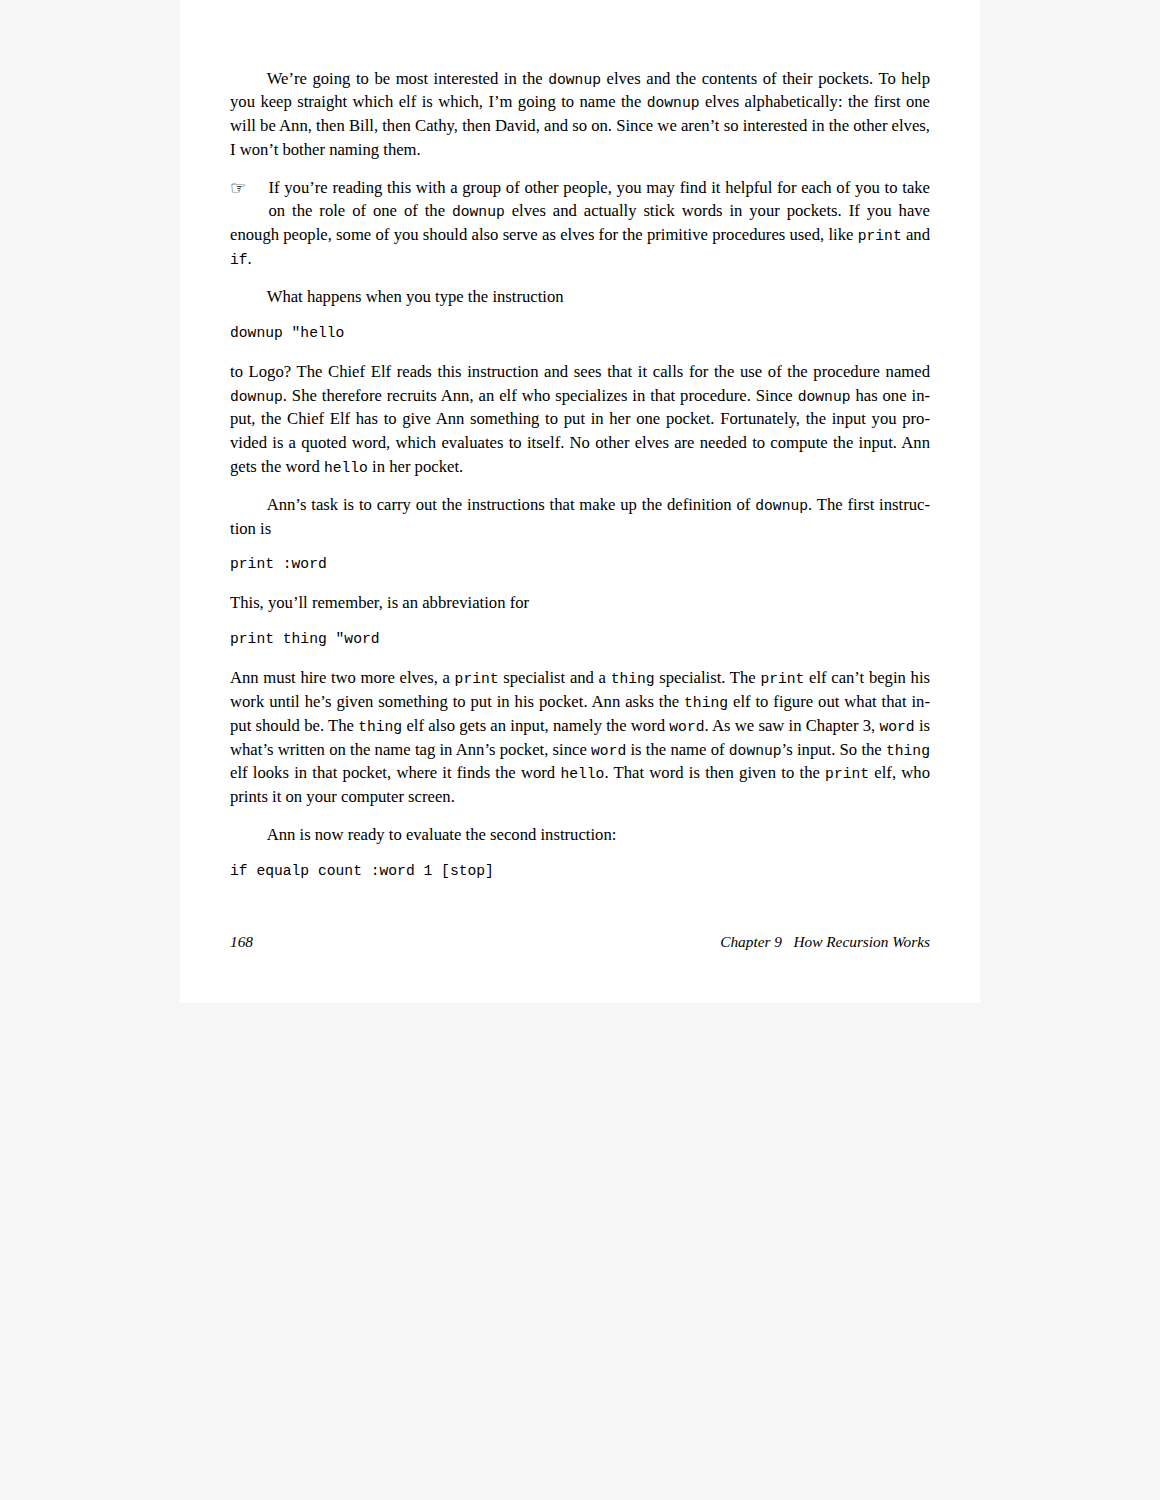We’re going to be most interested in the downup elves and the contents of their pockets. To help you keep straight which elf is which, I’m going to name the downup elves alphabetically: the first one will be Ann, then Bill, then Cathy, then David, and so on. Since we aren’t so interested in the other elves, I won’t bother naming them.
☞If you’re reading this with a group of other people, you may find it helpful for each of you to take on the role of one of the downup elves and actually stick words in your pockets. If you have enough people, some of you should also serve as elves for the primitive procedures used, like print and if.
What happens when you type the instruction
downup "hello
to Logo? The Chief Elf reads this instruction and sees that it calls for the use of the procedure named downup. She therefore recruits Ann, an elf who specializes in that procedure. Since downup has one input, the Chief Elf has to give Ann something to put in her one pocket. Fortunately, the input you provided is a quoted word, which evaluates to itself. No other elves are needed to compute the input. Ann gets the word hello in her pocket.
Ann’s task is to carry out the instructions that make up the definition of downup. The first instruction is
print :word
This, you’ll remember, is an abbreviation for
print thing "word
Ann must hire two more elves, a print specialist and a thing specialist. The print elf can’t begin his work until he’s given something to put in his pocket. Ann asks the thing elf to figure out what that input should be. The thing elf also gets an input, namely the word word. As we saw in Chapter 3, word is what’s written on the name tag in Ann’s pocket, since word is the name of downup’s input. So the thing elf looks in that pocket, where it finds the word hello. That word is then given to the print elf, who prints it on your computer screen.
Ann is now ready to evaluate the second instruction:
if equalp count :word 1 [stop]
168 Chapter 9 How Recursion Works